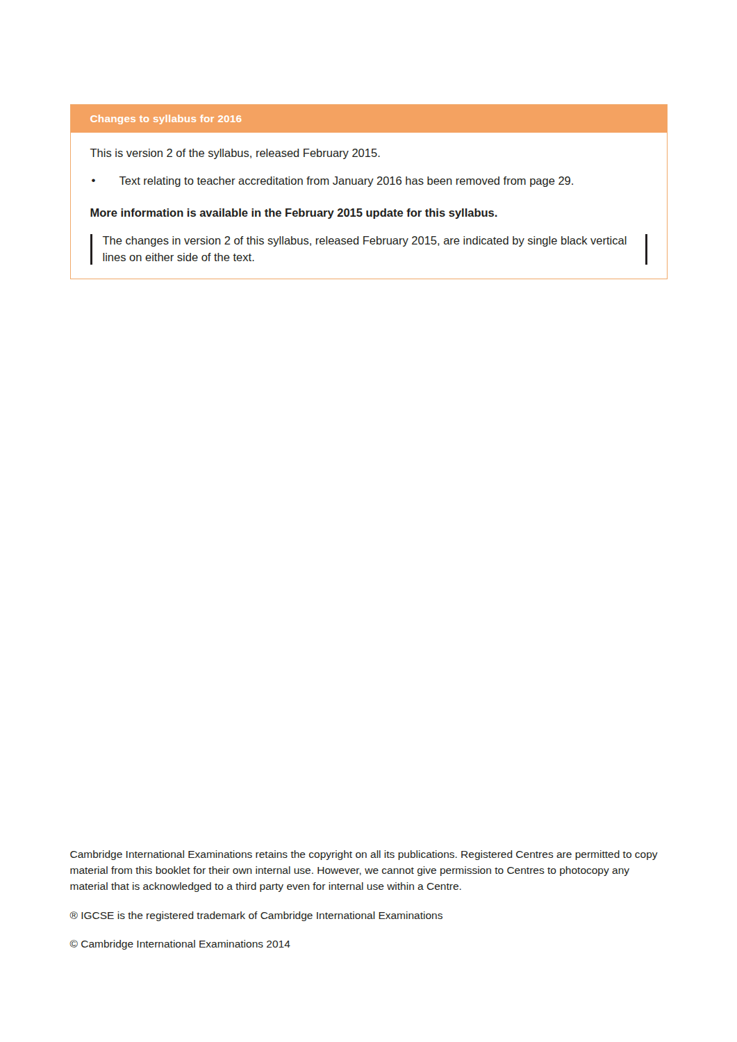Changes to syllabus for 2016
This is version 2 of the syllabus, released February 2015.
Text relating to teacher accreditation from January 2016 has been removed from page 29.
More information is available in the February 2015 update for this syllabus.
The changes in version 2 of this syllabus, released February 2015, are indicated by single black vertical lines on either side of the text.
Cambridge International Examinations retains the copyright on all its publications. Registered Centres are permitted to copy material from this booklet for their own internal use. However, we cannot give permission to Centres to photocopy any material that is acknowledged to a third party even for internal use within a Centre.
® IGCSE is the registered trademark of Cambridge International Examinations
© Cambridge International Examinations 2014